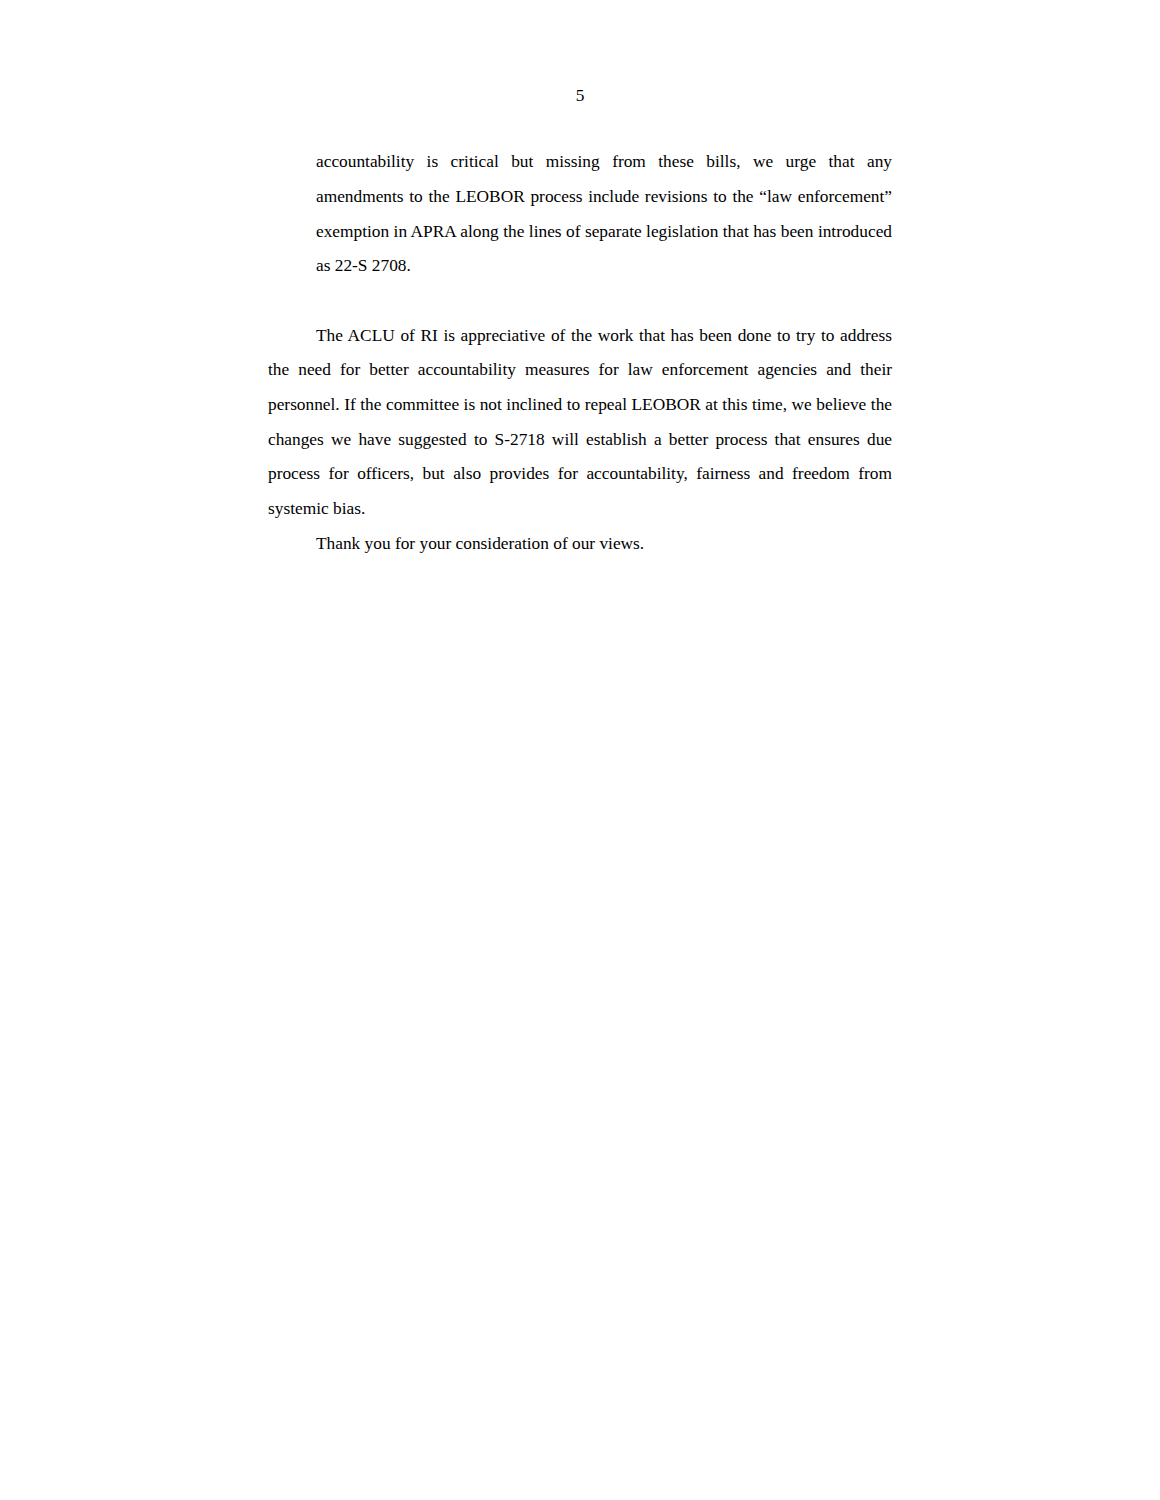5
accountability is critical but missing from these bills, we urge that any amendments to the LEOBOR process include revisions to the “law enforcement” exemption in APRA along the lines of separate legislation that has been introduced as 22-S 2708.
The ACLU of RI is appreciative of the work that has been done to try to address the need for better accountability measures for law enforcement agencies and their personnel. If the committee is not inclined to repeal LEOBOR at this time, we believe the changes we have suggested to S-2718 will establish a better process that ensures due process for officers, but also provides for accountability, fairness and freedom from systemic bias.
Thank you for your consideration of our views.